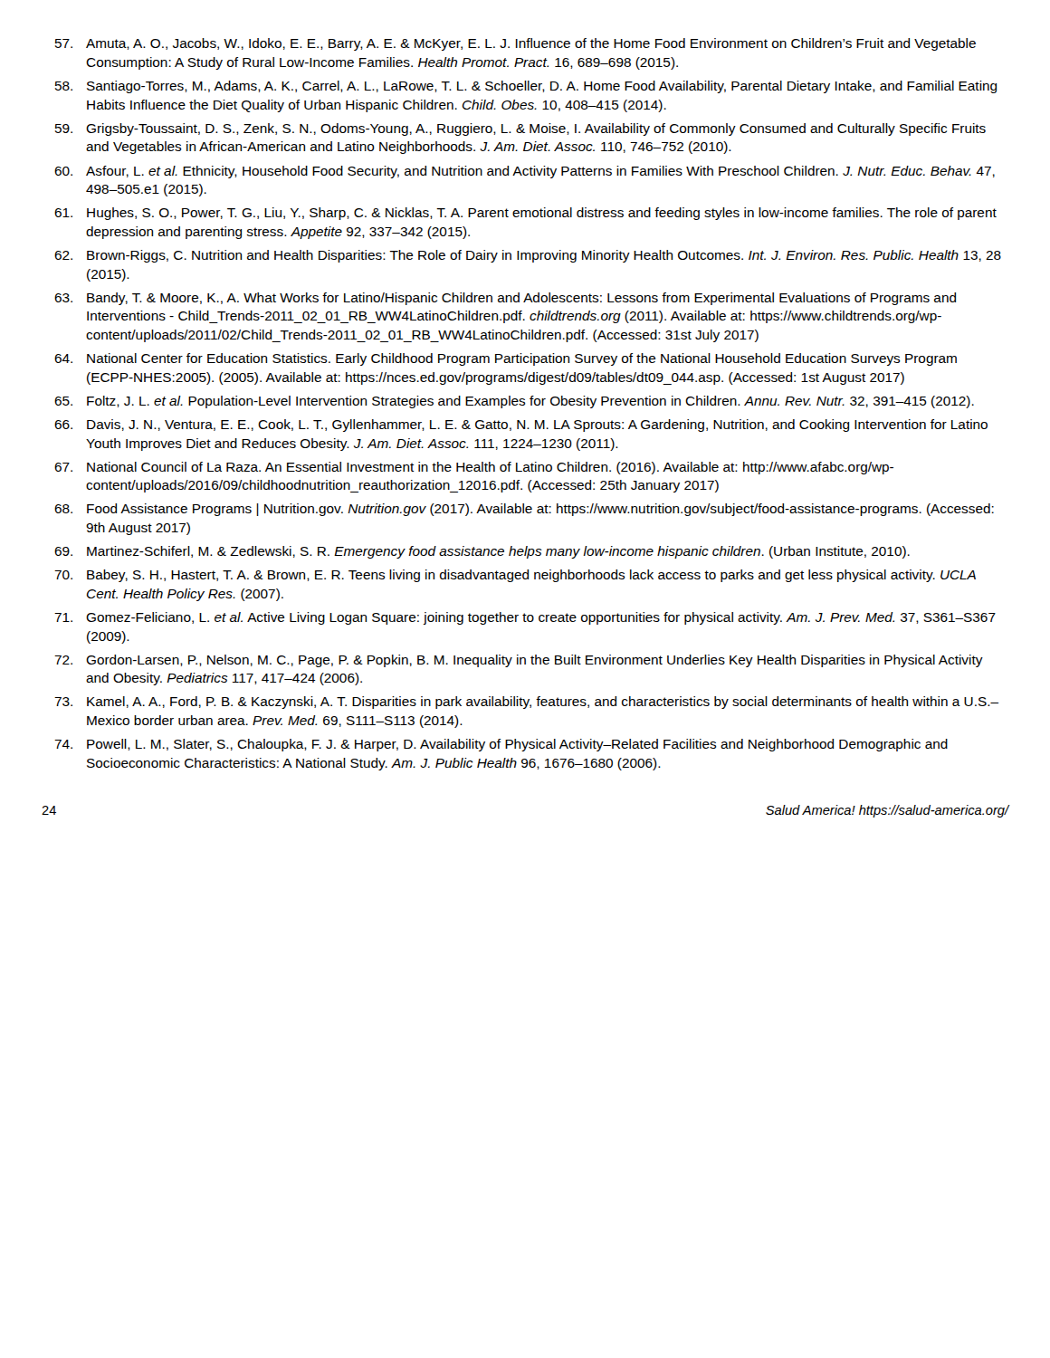57. Amuta, A. O., Jacobs, W., Idoko, E. E., Barry, A. E. & McKyer, E. L. J. Influence of the Home Food Environment on Children’s Fruit and Vegetable Consumption: A Study of Rural Low-Income Families. Health Promot. Pract. 16, 689–698 (2015).
58. Santiago-Torres, M., Adams, A. K., Carrel, A. L., LaRowe, T. L. & Schoeller, D. A. Home Food Availability, Parental Dietary Intake, and Familial Eating Habits Influence the Diet Quality of Urban Hispanic Children. Child. Obes. 10, 408–415 (2014).
59. Grigsby-Toussaint, D. S., Zenk, S. N., Odoms-Young, A., Ruggiero, L. & Moise, I. Availability of Commonly Consumed and Culturally Specific Fruits and Vegetables in African-American and Latino Neighborhoods. J. Am. Diet. Assoc. 110, 746–752 (2010).
60. Asfour, L. et al. Ethnicity, Household Food Security, and Nutrition and Activity Patterns in Families With Preschool Children. J. Nutr. Educ. Behav. 47, 498–505.e1 (2015).
61. Hughes, S. O., Power, T. G., Liu, Y., Sharp, C. & Nicklas, T. A. Parent emotional distress and feeding styles in low-income families. The role of parent depression and parenting stress. Appetite 92, 337–342 (2015).
62. Brown-Riggs, C. Nutrition and Health Disparities: The Role of Dairy in Improving Minority Health Outcomes. Int. J. Environ. Res. Public. Health 13, 28 (2015).
63. Bandy, T. & Moore, K., A. What Works for Latino/Hispanic Children and Adolescents: Lessons from Experimental Evaluations of Programs and Interventions - Child_Trends-2011_02_01_RB_WW4LatinoChildren.pdf. childtrends.org (2011). Available at: https://www.childtrends.org/wp-content/uploads/2011/02/Child_Trends-2011_02_01_RB_WW4LatinoChildren.pdf. (Accessed: 31st July 2017)
64. National Center for Education Statistics. Early Childhood Program Participation Survey of the National Household Education Surveys Program (ECPP-NHES:2005). (2005). Available at: https://nces.ed.gov/programs/digest/d09/tables/dt09_044.asp. (Accessed: 1st August 2017)
65. Foltz, J. L. et al. Population-Level Intervention Strategies and Examples for Obesity Prevention in Children. Annu. Rev. Nutr. 32, 391–415 (2012).
66. Davis, J. N., Ventura, E. E., Cook, L. T., Gyllenhammer, L. E. & Gatto, N. M. LA Sprouts: A Gardening, Nutrition, and Cooking Intervention for Latino Youth Improves Diet and Reduces Obesity. J. Am. Diet. Assoc. 111, 1224–1230 (2011).
67. National Council of La Raza. An Essential Investment in the Health of Latino Children. (2016). Available at: http://www.afabc.org/wp-content/uploads/2016/09/childhoodnutrition_reauthorization_12016.pdf. (Accessed: 25th January 2017)
68. Food Assistance Programs | Nutrition.gov. Nutrition.gov (2017). Available at: https://www.nutrition.gov/subject/food-assistance-programs. (Accessed: 9th August 2017)
69. Martinez-Schiferl, M. & Zedlewski, S. R. Emergency food assistance helps many low-income hispanic children. (Urban Institute, 2010).
70. Babey, S. H., Hastert, T. A. & Brown, E. R. Teens living in disadvantaged neighborhoods lack access to parks and get less physical activity. UCLA Cent. Health Policy Res. (2007).
71. Gomez-Feliciano, L. et al. Active Living Logan Square: joining together to create opportunities for physical activity. Am. J. Prev. Med. 37, S361–S367 (2009).
72. Gordon-Larsen, P., Nelson, M. C., Page, P. & Popkin, B. M. Inequality in the Built Environment Underlies Key Health Disparities in Physical Activity and Obesity. Pediatrics 117, 417–424 (2006).
73. Kamel, A. A., Ford, P. B. & Kaczynski, A. T. Disparities in park availability, features, and characteristics by social determinants of health within a U.S.–Mexico border urban area. Prev. Med. 69, S111–S113 (2014).
74. Powell, L. M., Slater, S., Chaloupka, F. J. & Harper, D. Availability of Physical Activity–Related Facilities and Neighborhood Demographic and Socioeconomic Characteristics: A National Study. Am. J. Public Health 96, 1676–1680 (2006).
24 Salud America! https://salud-america.org/